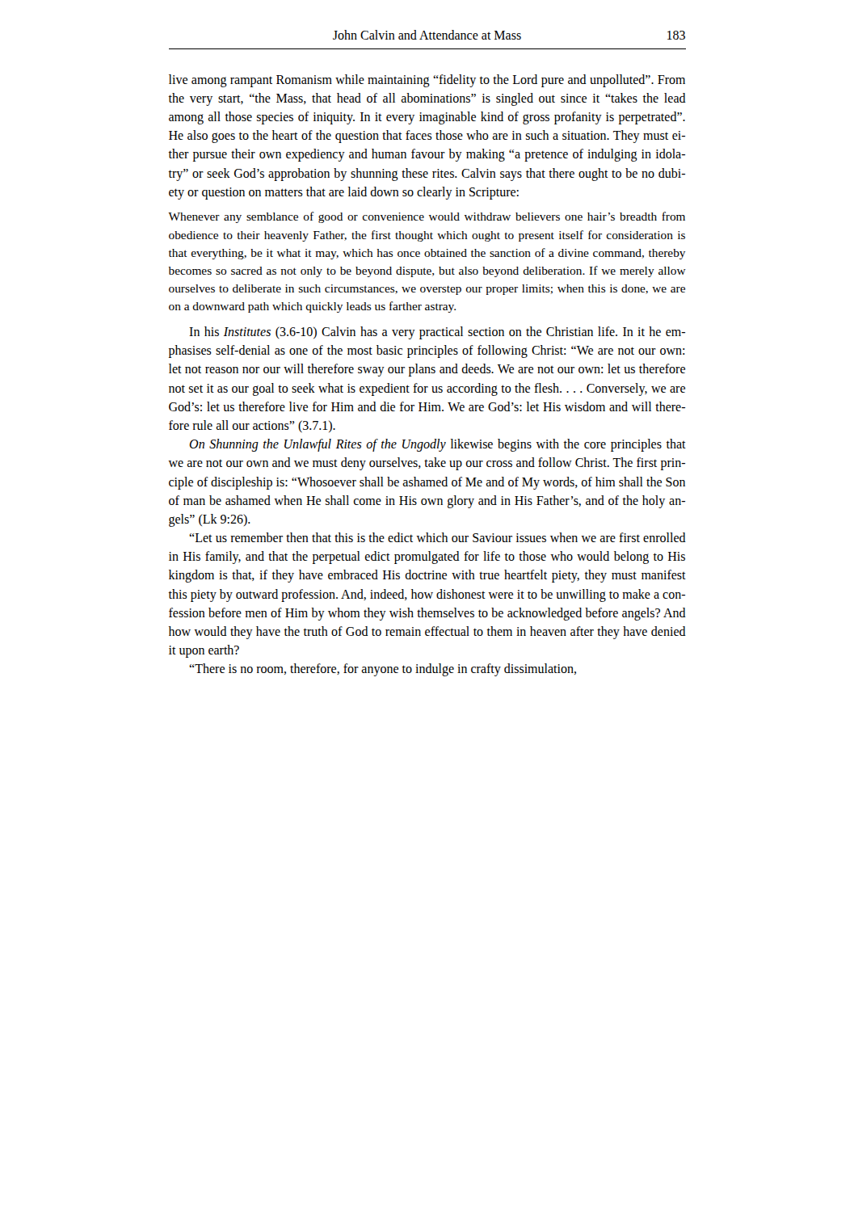John Calvin and Attendance at Mass 183
live among rampant Romanism while maintaining “fidelity to the Lord pure and unpolluted”. From the very start, “the Mass, that head of all abominations” is singled out since it “takes the lead among all those species of iniquity. In it every imaginable kind of gross profanity is perpetrated”. He also goes to the heart of the question that faces those who are in such a situation. They must either pursue their own expediency and human favour by making “a pretence of indulging in idolatry” or seek God’s approbation by shunning these rites. Calvin says that there ought to be no dubiety or question on matters that are laid down so clearly in Scripture:
Whenever any semblance of good or convenience would withdraw believers one hair’s breadth from obedience to their heavenly Father, the first thought which ought to present itself for consideration is that everything, be it what it may, which has once obtained the sanction of a divine command, thereby becomes so sacred as not only to be beyond dispute, but also beyond deliberation. If we merely allow ourselves to deliberate in such circumstances, we overstep our proper limits; when this is done, we are on a downward path which quickly leads us farther astray.
In his Institutes (3.6-10) Calvin has a very practical section on the Christian life. In it he emphasises self-denial as one of the most basic principles of following Christ: “We are not our own: let not reason nor our will therefore sway our plans and deeds. We are not our own: let us therefore not set it as our goal to seek what is expedient for us according to the flesh. . . . Conversely, we are God’s: let us therefore live for Him and die for Him. We are God’s: let His wisdom and will therefore rule all our actions” (3.7.1).
On Shunning the Unlawful Rites of the Ungodly likewise begins with the core principles that we are not our own and we must deny ourselves, take up our cross and follow Christ. The first principle of discipleship is: “Whosoever shall be ashamed of Me and of My words, of him shall the Son of man be ashamed when He shall come in His own glory and in His Father’s, and of the holy angels” (Lk 9:26).
“Let us remember then that this is the edict which our Saviour issues when we are first enrolled in His family, and that the perpetual edict promulgated for life to those who would belong to His kingdom is that, if they have embraced His doctrine with true heartfelt piety, they must manifest this piety by outward profession. And, indeed, how dishonest were it to be unwilling to make a confession before men of Him by whom they wish themselves to be acknowledged before angels? And how would they have the truth of God to remain effectual to them in heaven after they have denied it upon earth?
“There is no room, therefore, for anyone to indulge in crafty dissimulation,